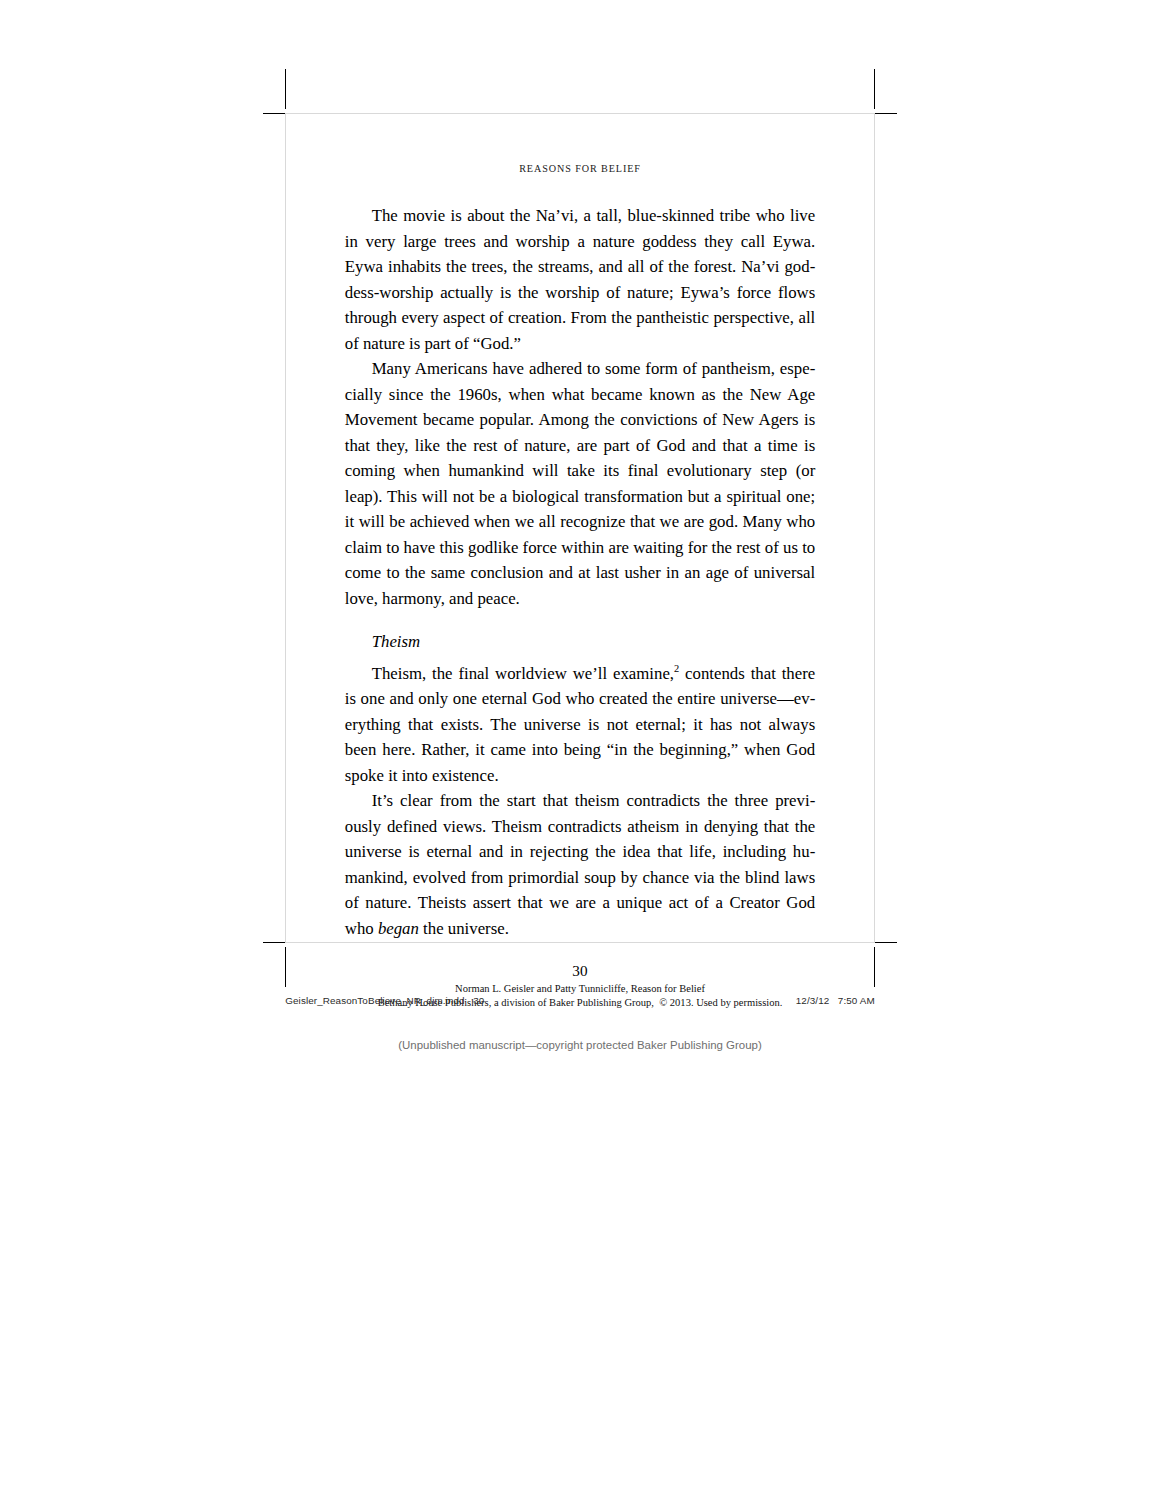Reasons for Belief
The movie is about the Na’vi, a tall, blue-skinned tribe who live in very large trees and worship a nature goddess they call Eywa. Eywa inhabits the trees, the streams, and all of the forest. Na’vi goddess-worship actually is the worship of nature; Eywa’s force flows through every aspect of creation. From the pantheistic perspective, all of nature is part of “God.”
Many Americans have adhered to some form of pantheism, especially since the 1960s, when what became known as the New Age Movement became popular. Among the convictions of New Agers is that they, like the rest of nature, are part of God and that a time is coming when humankind will take its final evolutionary step (or leap). This will not be a biological transformation but a spiritual one; it will be achieved when we all recognize that we are god. Many who claim to have this godlike force within are waiting for the rest of us to come to the same conclusion and at last usher in an age of universal love, harmony, and peace.
Theism
Theism, the final worldview we’ll examine,2 contends that there is one and only one eternal God who created the entire universe—everything that exists. The universe is not eternal; it has not always been here. Rather, it came into being “in the beginning,” when God spoke it into existence.
It’s clear from the start that theism contradicts the three previously defined views. Theism contradicts atheism in denying that the universe is eternal and in rejecting the idea that life, including humankind, evolved from primordial soup by chance via the blind laws of nature. Theists assert that we are a unique act of a Creator God who began the universe.
30
Norman L. Geisler and Patty Tunnicliffe, Reason for Belief
Bethany House Publishers, a division of Baker Publishing Group, © 2013. Used by permission.
(Unpublished manuscript—copyright protected Baker Publishing Group)
Geisler_ReasonToBelieve_NR_djm.indd 30 12/3/12 7:50 AM